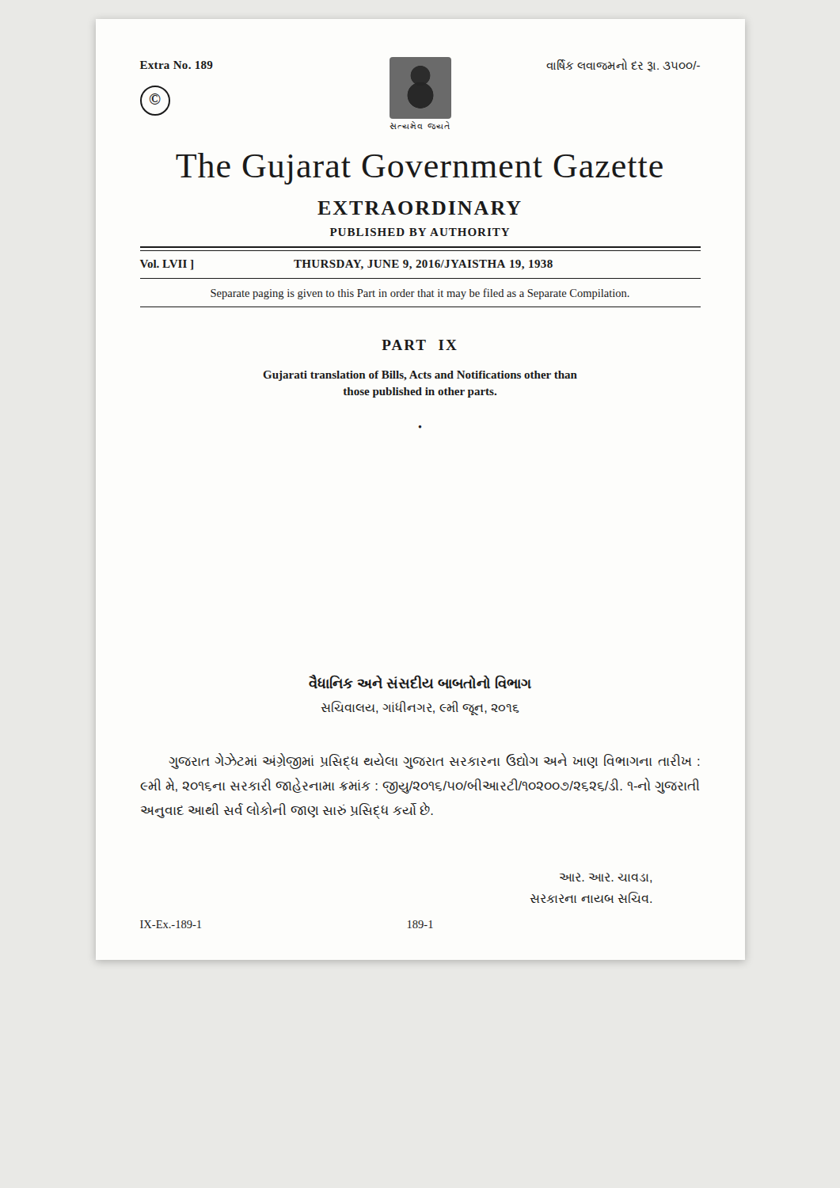Extra No. 189
©
સત્યમેવ જયતે
વાર્ષિક લવાજમનો દર રૂા. ૩૫૦૦/-
The Gujarat Government Gazette
EXTRAORDINARY
PUBLISHED BY AUTHORITY
Vol. LVII ] THURSDAY, JUNE 9, 2016/JYAISTHA 19, 1938
Separate paging is given to this Part in order that it may be filed as a Separate Compilation.
PART IX
Gujarati translation of Bills, Acts and Notifications other than
those published in other parts.
•
વૈધાનિક અને સંસદીય બાબતોનો વિભાગ
સચિવાલય, ગાંધીનગર, ૯મી જૂન, ૨૦૧૬
ગુજરાત ગેઝેટમાં અંગ્રેજીમાં પ્રસિદ્ધ થયેલા ગુજરાત સરકારના ઉદ્યોગ અને ખાણ વિભાગના તારીખ : ૯મી મે, ૨૦૧૬ના સરકારી જાહેરનામા ક્રમાંક : જીયુ/૨૦૧૬/૫૦/બીઆરટી/૧૦૨૦૦૭/૨૬૨૬/ડી. ૧-નો ગુજરાતી અનુવાદ આથી સર્વ લોકોની જાણ સારું પ્રસિદ્ધ કર્યો છે.
આર. આર. ચાવડા,
સરકારના નાયબ સચિવ.
IX-Ex.-189-1
189-1